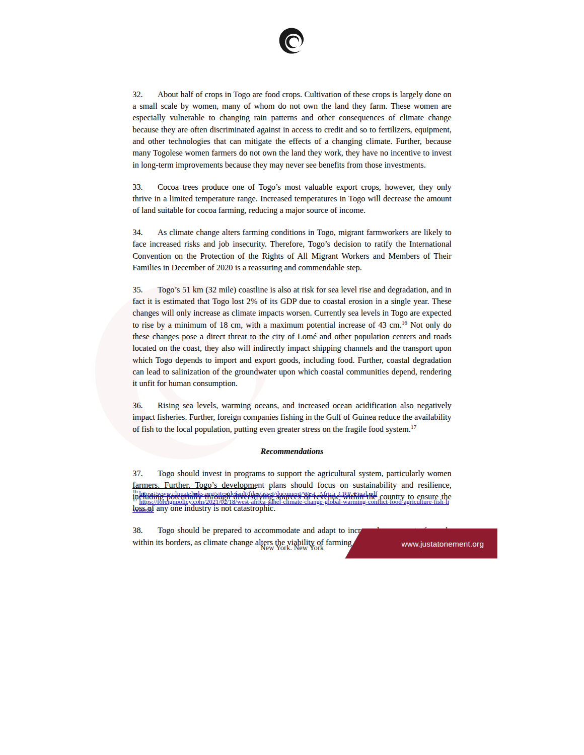32. About half of crops in Togo are food crops. Cultivation of these crops is largely done on a small scale by women, many of whom do not own the land they farm. These women are especially vulnerable to changing rain patterns and other consequences of climate change because they are often discriminated against in access to credit and so to fertilizers, equipment, and other technologies that can mitigate the effects of a changing climate. Further, because many Togolese women farmers do not own the land they work, they have no incentive to invest in long-term improvements because they may never see benefits from those investments.
33. Cocoa trees produce one of Togo’s most valuable export crops, however, they only thrive in a limited temperature range. Increased temperatures in Togo will decrease the amount of land suitable for cocoa farming, reducing a major source of income.
34. As climate change alters farming conditions in Togo, migrant farmworkers are likely to face increased risks and job insecurity. Therefore, Togo’s decision to ratify the International Convention on the Protection of the Rights of All Migrant Workers and Members of Their Families in December of 2020 is a reassuring and commendable step.
35. Togo’s 51 km (32 mile) coastline is also at risk for sea level rise and degradation, and in fact it is estimated that Togo lost 2% of its GDP due to coastal erosion in a single year. These changes will only increase as climate impacts worsen. Currently sea levels in Togo are expected to rise by a minimum of 18 cm, with a maximum potential increase of 43 cm.16 Not only do these changes pose a direct threat to the city of Lomé and other population centers and roads located on the coast, they also will indirectly impact shipping channels and the transport upon which Togo depends to import and export goods, including food. Further, coastal degradation can lead to salinization of the groundwater upon which coastal communities depend, rendering it unfit for human consumption.
36. Rising sea levels, warming oceans, and increased ocean acidification also negatively impact fisheries. Further, foreign companies fishing in the Gulf of Guinea reduce the availability of fish to the local population, putting even greater stress on the fragile food system.17
Recommendations
37. Togo should invest in programs to support the agricultural system, particularly women farmers. Further, Togo’s development plans should focus on sustainability and resilience, including potentially through diversifying sources of revenue within the country to ensure the loss of any one industry is not catastrophic.
38. Togo should be prepared to accommodate and adapt to increased movement of people within its borders, as climate change alters the viability of farming and other ways of life.
16 https://www.climatelinks.org/sites/default/files/asset/document/West_Africa_CRP_Final.pdf
17 https://foreignpolicy.com/2021/02/18/west-africa-sahel-climate-change-global-warming-conflict-food-agriculture-fish-livestock/
www.justatonement.org
New York. New York